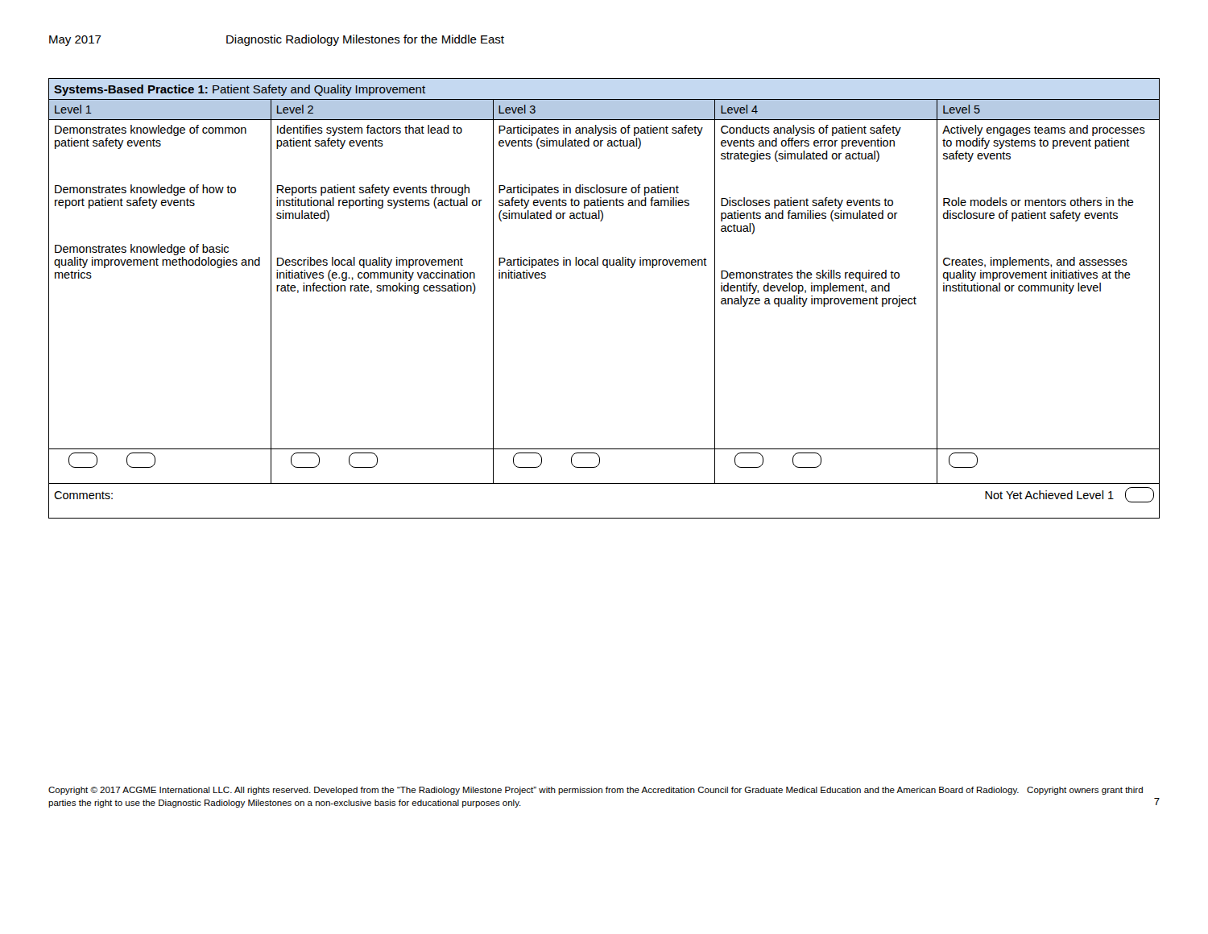May 2017
Diagnostic Radiology Milestones for the Middle East
| Systems-Based Practice 1: Patient Safety and Quality Improvement |
| Level 1 | Level 2 | Level 3 | Level 4 | Level 5 |
| Demonstrates knowledge of common patient safety events Demonstrates knowledge of how to report patient safety events Demonstrates knowledge of basic quality improvement methodologies and metrics | Identifies system factors that lead to patient safety events Reports patient safety events through institutional reporting systems (actual or simulated) Describes local quality improvement initiatives (e.g., community vaccination rate, infection rate, smoking cessation) | Participates in analysis of patient safety events (simulated or actual) Participates in disclosure of patient safety events to patients and families (simulated or actual) Participates in local quality improvement initiatives | Conducts analysis of patient safety events and offers error prevention strategies (simulated or actual) Discloses patient safety events to patients and families (simulated or actual) Demonstrates the skills required to identify, develop, implement, and analyze a quality improvement project | Actively engages teams and processes to modify systems to prevent patient safety events Role models or mentors others in the disclosure of patient safety events Creates, implements, and assesses quality improvement initiatives at the institutional or community level |
| Comments: Not Yet Achieved Level 1 |
Copyright © 2017 ACGME International LLC. All rights reserved. Developed from the “The Radiology Milestone Project” with permission from the Accreditation Council for Graduate Medical Education and the American Board of Radiology. Copyright owners grant third parties the right to use the Diagnostic Radiology Milestones on a non-exclusive basis for educational purposes only. 7